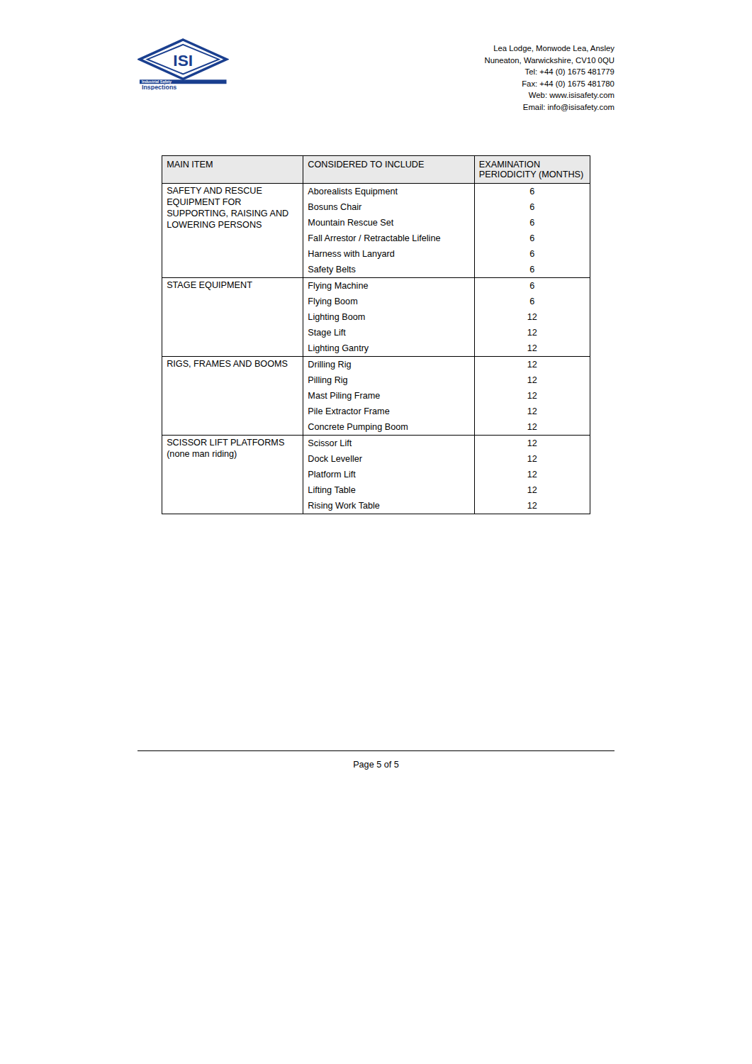ISI Industrial Safety Inspections
Lea Lodge, Monwode Lea, Ansley
Nuneaton, Warwickshire, CV10 0QU
Tel: +44 (0) 1675 481779
Fax: +44 (0) 1675 481780
Web: www.isisafety.com
Email: info@isisafety.com
| MAIN ITEM | CONSIDERED TO INCLUDE | EXAMINATION PERIODICITY (MONTHS) |
| --- | --- | --- |
| SAFETY AND RESCUE EQUIPMENT FOR SUPPORTING, RAISING AND LOWERING PERSONS | Aborealists Equipment | 6 |
| Bosuns Chair | 6 |
| Mountain Rescue Set | 6 |
| Fall Arrestor / Retractable Lifeline | 6 |
| Harness with Lanyard | 6 |
| Safety Belts | 6 |
| STAGE EQUIPMENT | Flying Machine | 6 |
| Flying Boom | 6 |
| Lighting Boom | 12 |
| Stage Lift | 12 |
| Lighting Gantry | 12 |
| RIGS, FRAMES AND BOOMS | Drilling Rig | 12 |
| Pilling Rig | 12 |
| Mast Piling Frame | 12 |
| Pile Extractor Frame | 12 |
| Concrete Pumping Boom | 12 |
| SCISSOR LIFT PLATFORMS (none man riding) | Scissor Lift | 12 |
| Dock Leveller | 12 |
| Platform Lift | 12 |
| Lifting Table | 12 |
| Rising Work Table | 12 |
Page 5 of 5